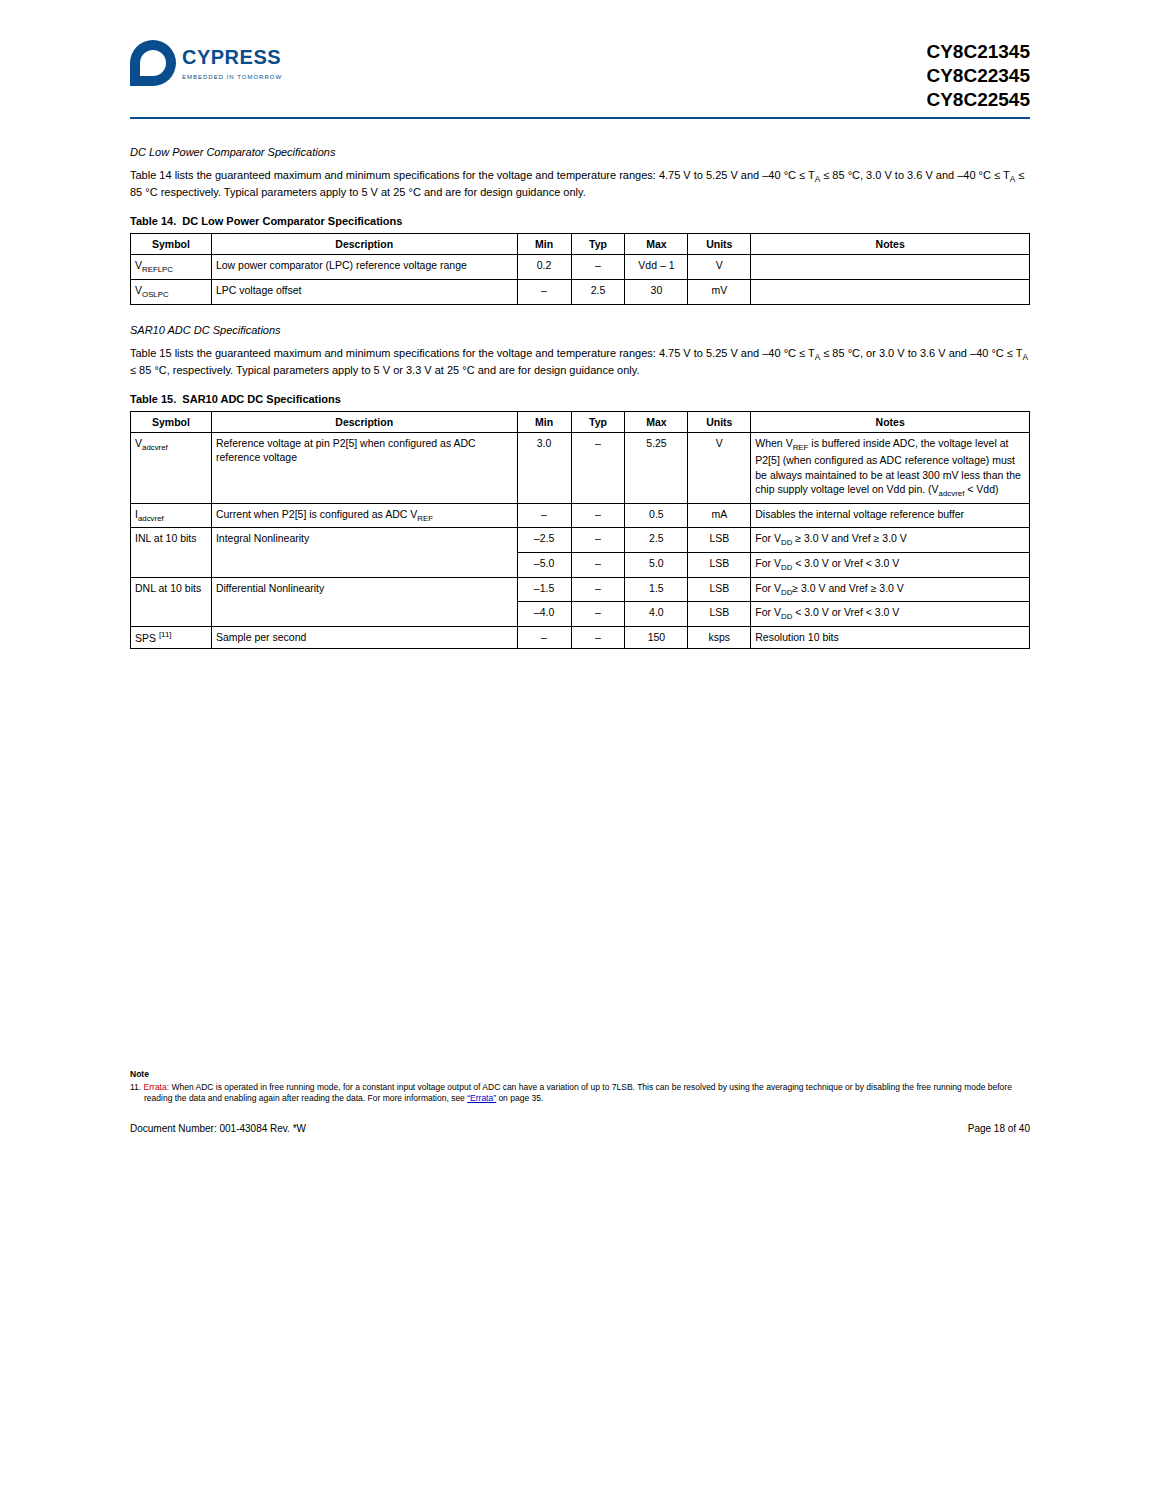CYPRESS
EMBEDDED IN TOMORROW
CY8C21345
CY8C22345
CY8C22545
DC Low Power Comparator Specifications
Table 14 lists the guaranteed maximum and minimum specifications for the voltage and temperature ranges: 4.75 V to 5.25 V and –40 °C ≤ TA ≤ 85 °C, 3.0 V to 3.6 V and –40 °C ≤ TA ≤ 85 °C respectively. Typical parameters apply to 5 V at 25 °C and are for design guidance only.
Table 14. DC Low Power Comparator Specifications
| Symbol | Description | Min | Typ | Max | Units | Notes |
| --- | --- | --- | --- | --- | --- | --- |
| V REFLPC | Low power comparator (LPC) reference voltage range | 0.2 | – | Vdd – 1 | V | |
| V OSLPC | LPC voltage offset | – | 2.5 | 30 | mV | |
SAR10 ADC DC Specifications
Table 15 lists the guaranteed maximum and minimum specifications for the voltage and temperature ranges: 4.75 V to 5.25 V and –40 °C ≤ TA ≤ 85 °C, or 3.0 V to 3.6 V and –40 °C ≤ TA ≤ 85 °C, respectively. Typical parameters apply to 5 V or 3.3 V at 25 °C and are for design guidance only.
Table 15. SAR10 ADC DC Specifications
| Symbol | Description | Min | Typ | Max | Units | Notes |
| --- | --- | --- | --- | --- | --- | --- |
| V adcvref | Reference voltage at pin P2[5] when configured as ADC reference voltage | 3.0 | – | 5.25 | V | When V REF is buffered inside ADC, the voltage level at P2[5] (when configured as ADC reference voltage) must be always maintained to be at least 300 mV less than the chip supply voltage level on Vdd pin. (V adcvref < Vdd) |
| I adcvref | Current when P2[5] is configured as ADC V REF | – | – | 0.5 | mA | Disables the internal voltage reference buffer |
| INL at 10 bits | Integral Nonlinearity | –2.5 | – | 2.5 | LSB | For V DD ≥ 3.0 V and Vref ≥ 3.0 V |
| –5.0 | – | 5.0 | LSB | For V DD < 3.0 V or Vref < 3.0 V |
| DNL at 10 bits | Differential Nonlinearity | –1.5 | – | 1.5 | LSB | For V DD ≥ 3.0 V and Vref ≥ 3.0 V |
| –4.0 | – | 4.0 | LSB | For V DD < 3.0 V or Vref < 3.0 V |
| SPS [11] | Sample per second | – | – | 150 | ksps | Resolution 10 bits |
Note
11. Errata: When ADC is operated in free running mode, for a constant input voltage output of ADC can have a variation of up to 7LSB. This can be resolved by using the averaging technique or by disabling the free running mode before reading the data and enabling again after reading the data. For more information, see “Errata” on page 35.
Document Number: 001-43084 Rev. *W
Page 18 of 40